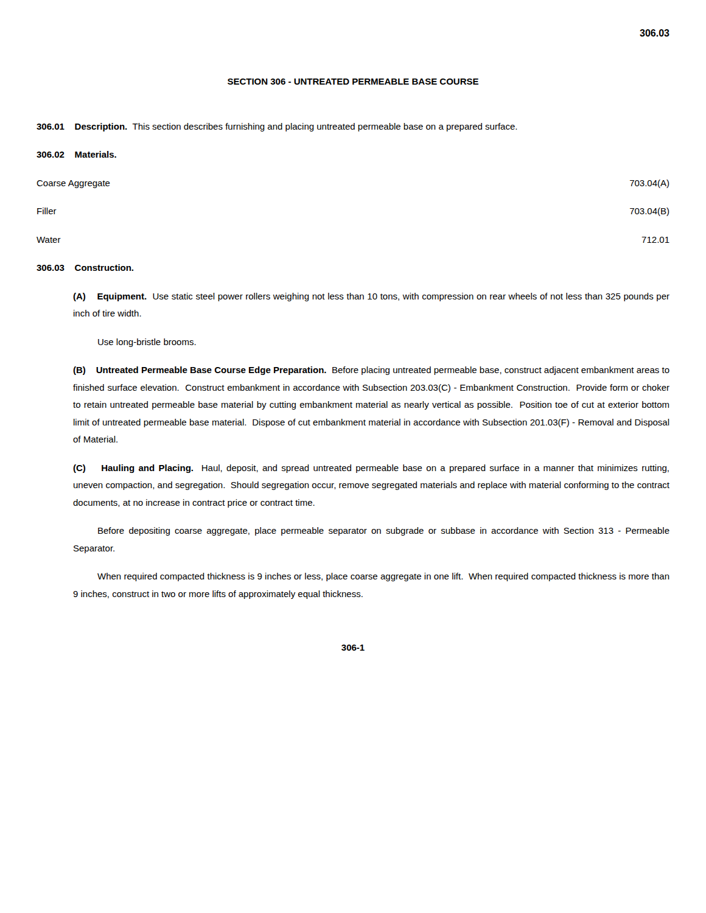306.03
SECTION 306 - UNTREATED PERMEABLE BASE COURSE
306.01 Description. This section describes furnishing and placing untreated permeable base on a prepared surface.
306.02 Materials.
Coarse Aggregate 703.04(A)
Filler 703.04(B)
Water 712.01
306.03 Construction.
(A) Equipment. Use static steel power rollers weighing not less than 10 tons, with compression on rear wheels of not less than 325 pounds per inch of tire width.
Use long-bristle brooms.
(B) Untreated Permeable Base Course Edge Preparation. Before placing untreated permeable base, construct adjacent embankment areas to finished surface elevation. Construct embankment in accordance with Subsection 203.03(C) - Embankment Construction. Provide form or choker to retain untreated permeable base material by cutting embankment material as nearly vertical as possible. Position toe of cut at exterior bottom limit of untreated permeable base material. Dispose of cut embankment material in accordance with Subsection 201.03(F) - Removal and Disposal of Material.
(C) Hauling and Placing. Haul, deposit, and spread untreated permeable base on a prepared surface in a manner that minimizes rutting, uneven compaction, and segregation. Should segregation occur, remove segregated materials and replace with material conforming to the contract documents, at no increase in contract price or contract time.
Before depositing coarse aggregate, place permeable separator on subgrade or subbase in accordance with Section 313 - Permeable Separator.
When required compacted thickness is 9 inches or less, place coarse aggregate in one lift. When required compacted thickness is more than 9 inches, construct in two or more lifts of approximately equal thickness.
306-1